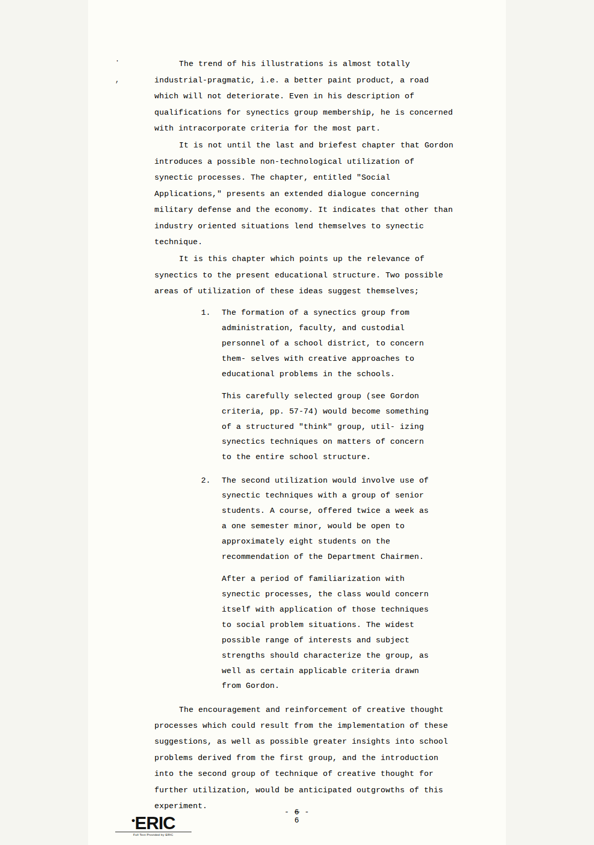.
,
The trend of his illustrations is almost totally industrial-pragmatic, i.e. a better paint product, a road which will not deteriorate. Even in his description of qualifications for synectics group membership, he is concerned with intracorporate criteria for the most part.
It is not until the last and briefest chapter that Gordon introduces a possible non-technological utilization of synectic processes. The chapter, entitled "Social Applications," presents an extended dialogue concerning military defense and the economy. It indicates that other than industry oriented situations lend themselves to synectic technique.
It is this chapter which points up the relevance of synectics to the present educational structure. Two possible areas of utilization of these ideas suggest themselves;
1.
The formation of a synectics group from administration, faculty, and custodial personnel of a school district, to concern them- selves with creative approaches to educational problems in the schools.
This carefully selected group (see Gordon criteria, pp. 57-74) would become something of a structured "think" group, util- izing synectics techniques on matters of concern to the entire school structure.
2.
The second utilization would involve use of synectic techniques with a group of senior students. A course, offered twice a week as a one semester minor, would be open to approximately eight students on the recommendation of the Department Chairmen.
After a period of familiarization with synectic processes, the class would concern itself with application of those techniques to social problem situations. The widest possible range of interests and subject strengths should characterize the group, as well as certain applicable criteria drawn from Gordon.
The encouragement and reinforcement of creative thought processes which could result from the implementation of these suggestions, as well as possible greater insights into school problems derived from the first group, and the introduction into the second group of technique of creative thought for further utilization, would be anticipated outgrowths of this experiment.
- 6 -
6
●ERIC
Full Text Provided by ERIC